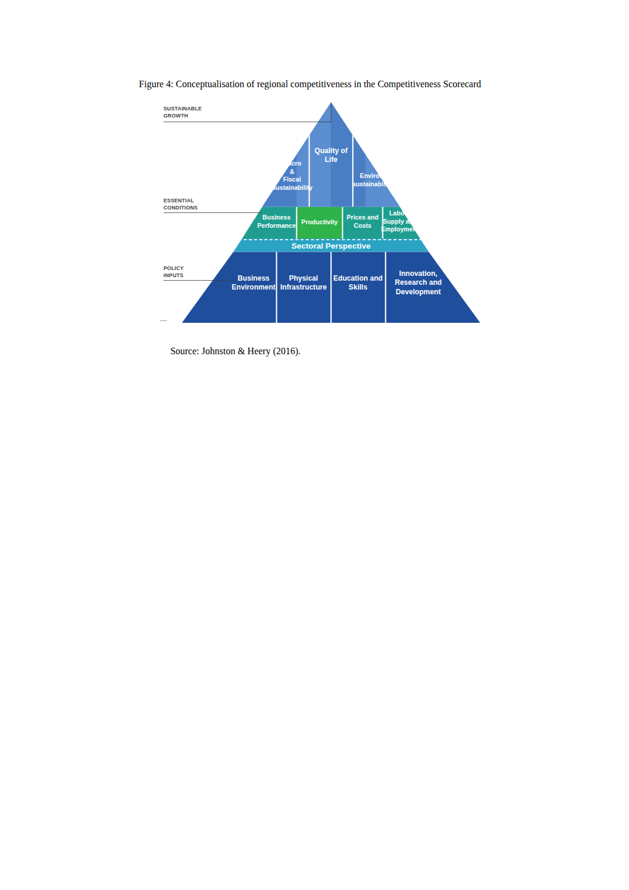Figure 4: Conceptualisation of regional competitiveness in the Competitiveness Scorecard
SUSTAINABLE GROWTH ESSENTIAL CONDITIONS POLICY INPUTS Macro & Fiscal Sustainability Quality of Life Environ' sustainability Business Performance Productivity Prices and Costs Labour Supply and Employment Sectoral Perspective Business Environment Physical Infrastructure Education and Skills Innovation, Research and Development
Source: Johnston & Heery (2016).